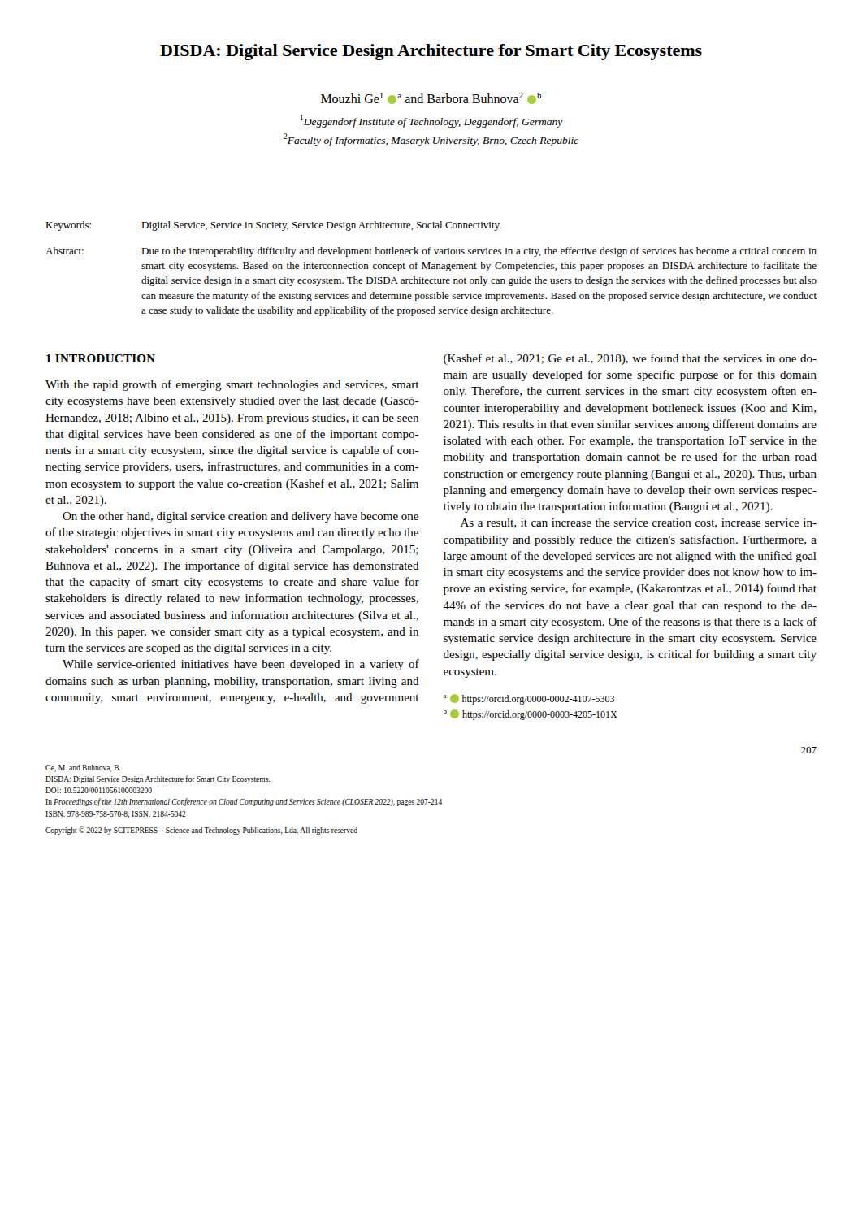DISDA: Digital Service Design Architecture for Smart City Ecosystems
Mouzhi Ge1 a and Barbora Buhnova2 b
1Deggendorf Institute of Technology, Deggendorf, Germany
2Faculty of Informatics, Masaryk University, Brno, Czech Republic
Keywords:
Digital Service, Service in Society, Service Design Architecture, Social Connectivity.
Abstract:
Due to the interoperability difficulty and development bottleneck of various services in a city, the effective design of services has become a critical concern in smart city ecosystems. Based on the interconnection concept of Management by Competencies, this paper proposes an DISDA architecture to facilitate the digital service design in a smart city ecosystem. The DISDA architecture not only can guide the users to design the services with the defined processes but also can measure the maturity of the existing services and determine possible service improvements. Based on the proposed service design architecture, we conduct a case study to validate the usability and applicability of the proposed service design architecture.
1 INTRODUCTION
With the rapid growth of emerging smart technologies and services, smart city ecosystems have been extensively studied over the last decade (Gascó-Hernandez, 2018; Albino et al., 2015). From previous studies, it can be seen that digital services have been considered as one of the important components in a smart city ecosystem, since the digital service is capable of connecting service providers, users, infrastructures, and communities in a common ecosystem to support the value co-creation (Kashef et al., 2021; Salim et al., 2021).
On the other hand, digital service creation and delivery have become one of the strategic objectives in smart city ecosystems and can directly echo the stakeholders' concerns in a smart city (Oliveira and Campolargo, 2015; Buhnova et al., 2022). The importance of digital service has demonstrated that the capacity of smart city ecosystems to create and share value for stakeholders is directly related to new information technology, processes, services and associated business and information architectures (Silva et al., 2020). In this paper, we consider smart city as a typical ecosystem, and in turn the services are scoped as the digital services in a city.
While service-oriented initiatives have been developed in a variety of domains such as urban planning, mobility, transportation, smart living and community, smart environment, emergency, e-health, and government (Kashef et al., 2021; Ge et al., 2018), we found that the services in one domain are usually developed for some specific purpose or for this domain only. Therefore, the current services in the smart city ecosystem often encounter interoperability and development bottleneck issues (Koo and Kim, 2021). This results in that even similar services among different domains are isolated with each other. For example, the transportation IoT service in the mobility and transportation domain cannot be re-used for the urban road construction or emergency route planning (Bangui et al., 2020). Thus, urban planning and emergency domain have to develop their own services respectively to obtain the transportation information (Bangui et al., 2021).
As a result, it can increase the service creation cost, increase service incompatibility and possibly reduce the citizen's satisfaction. Furthermore, a large amount of the developed services are not aligned with the unified goal in smart city ecosystems and the service provider does not know how to improve an existing service, for example, (Kakarontzas et al., 2014) found that 44% of the services do not have a clear goal that can respond to the demands in a smart city ecosystem. One of the reasons is that there is a lack of systematic service design architecture in the smart city ecosystem. Service design, especially digital service design, is critical for building a smart city ecosystem.
a https://orcid.org/0000-0002-4107-5303 b https://orcid.org/0000-0003-4205-101X
207
Ge, M. and Buhnova, B.
DISDA: Digital Service Design Architecture for Smart City Ecosystems.
DOI: 10.5220/0011056100003200
In Proceedings of the 12th International Conference on Cloud Computing and Services Science (CLOSER 2022), pages 207-214
ISBN: 978-989-758-570-8; ISSN: 2184-5042
Copyright © 2022 by SCITEPRESS – Science and Technology Publications, Lda. All rights reserved